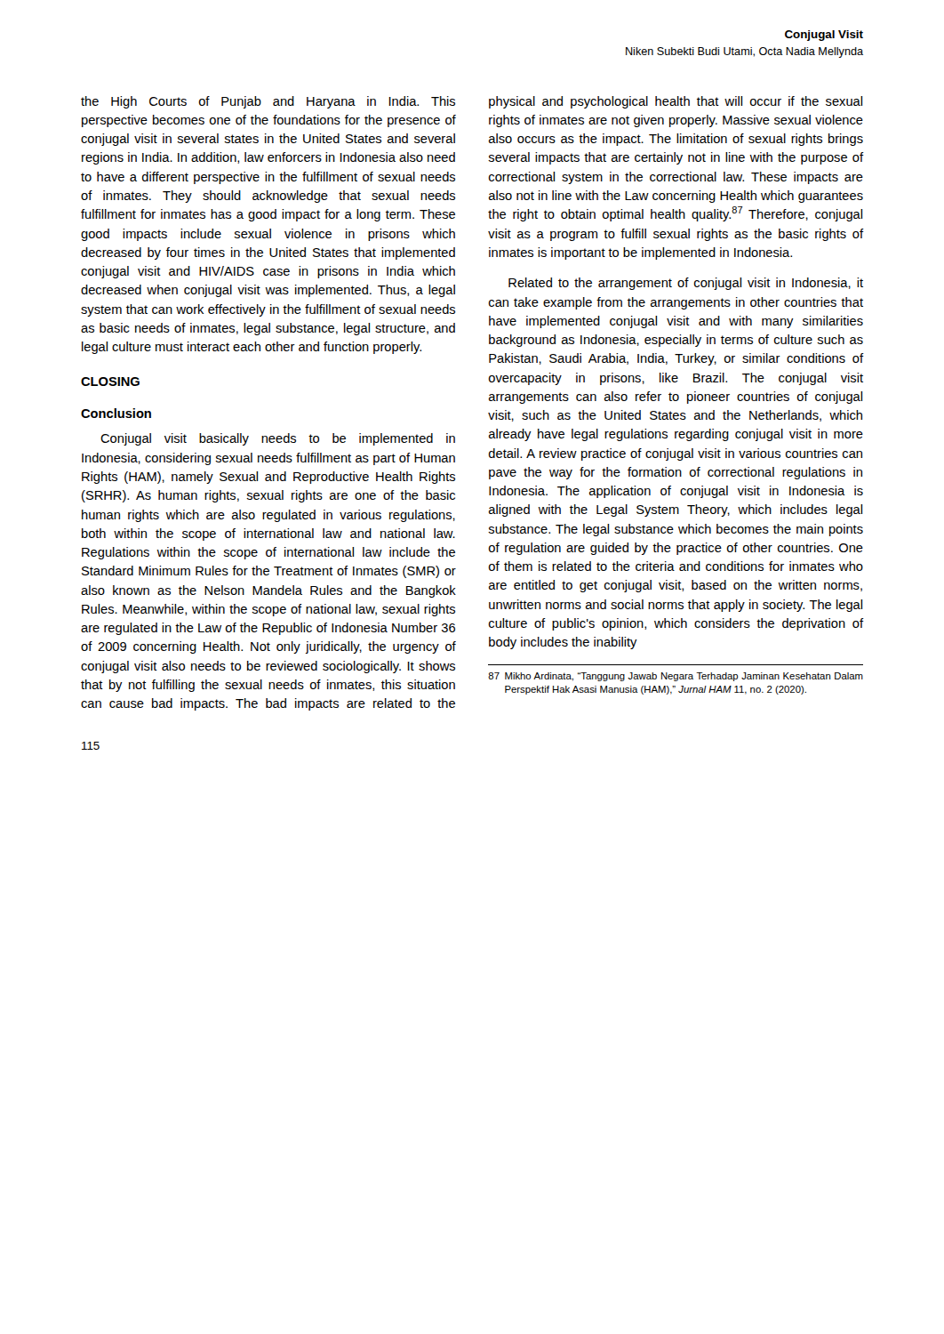Conjugal Visit
Niken Subekti Budi Utami, Octa Nadia Mellynda
the High Courts of Punjab and Haryana in India. This perspective becomes one of the foundations for the presence of conjugal visit in several states in the United States and several regions in India. In addition, law enforcers in Indonesia also need to have a different perspective in the fulfillment of sexual needs of inmates. They should acknowledge that sexual needs fulfillment for inmates has a good impact for a long term. These good impacts include sexual violence in prisons which decreased by four times in the United States that implemented conjugal visit and HIV/AIDS case in prisons in India which decreased when conjugal visit was implemented. Thus, a legal system that can work effectively in the fulfillment of sexual needs as basic needs of inmates, legal substance, legal structure, and legal culture must interact each other and function properly.
Closing
Conclusion
Conjugal visit basically needs to be implemented in Indonesia, considering sexual needs fulfillment as part of Human Rights (HAM), namely Sexual and Reproductive Health Rights (SRHR). As human rights, sexual rights are one of the basic human rights which are also regulated in various regulations, both within the scope of international law and national law. Regulations within the scope of international law include the Standard Minimum Rules for the Treatment of Inmates (SMR) or also known as the Nelson Mandela Rules and the Bangkok Rules. Meanwhile, within the scope of national law, sexual rights are regulated in the Law of the Republic of Indonesia Number 36 of 2009 concerning Health. Not only juridically, the urgency of conjugal visit also needs to be reviewed sociologically. It shows that by not fulfilling the sexual needs of inmates, this situation can cause bad impacts. The bad impacts are related to the physical and psychological health that will occur if the sexual rights of inmates are not given properly. Massive sexual violence also occurs as the impact. The limitation of sexual rights brings several impacts that are certainly not in line with the purpose of correctional system in the correctional law. These impacts are also not in line with the Law concerning Health which guarantees the right to obtain optimal health quality.87 Therefore, conjugal visit as a program to fulfill sexual rights as the basic rights of inmates is important to be implemented in Indonesia.
Related to the arrangement of conjugal visit in Indonesia, it can take example from the arrangements in other countries that have implemented conjugal visit and with many similarities background as Indonesia, especially in terms of culture such as Pakistan, Saudi Arabia, India, Turkey, or similar conditions of overcapacity in prisons, like Brazil. The conjugal visit arrangements can also refer to pioneer countries of conjugal visit, such as the United States and the Netherlands, which already have legal regulations regarding conjugal visit in more detail. A review practice of conjugal visit in various countries can pave the way for the formation of correctional regulations in Indonesia. The application of conjugal visit in Indonesia is aligned with the Legal System Theory, which includes legal substance. The legal substance which becomes the main points of regulation are guided by the practice of other countries. One of them is related to the criteria and conditions for inmates who are entitled to get conjugal visit, based on the written norms, unwritten norms and social norms that apply in society. The legal culture of public's opinion, which considers the deprivation of body includes the inability
87 Mikho Ardinata, “Tanggung Jawab Negara Terhadap Jaminan Kesehatan Dalam Perspektif Hak Asasi Manusia (HAM),” Jurnal HAM 11, no. 2 (2020).
115